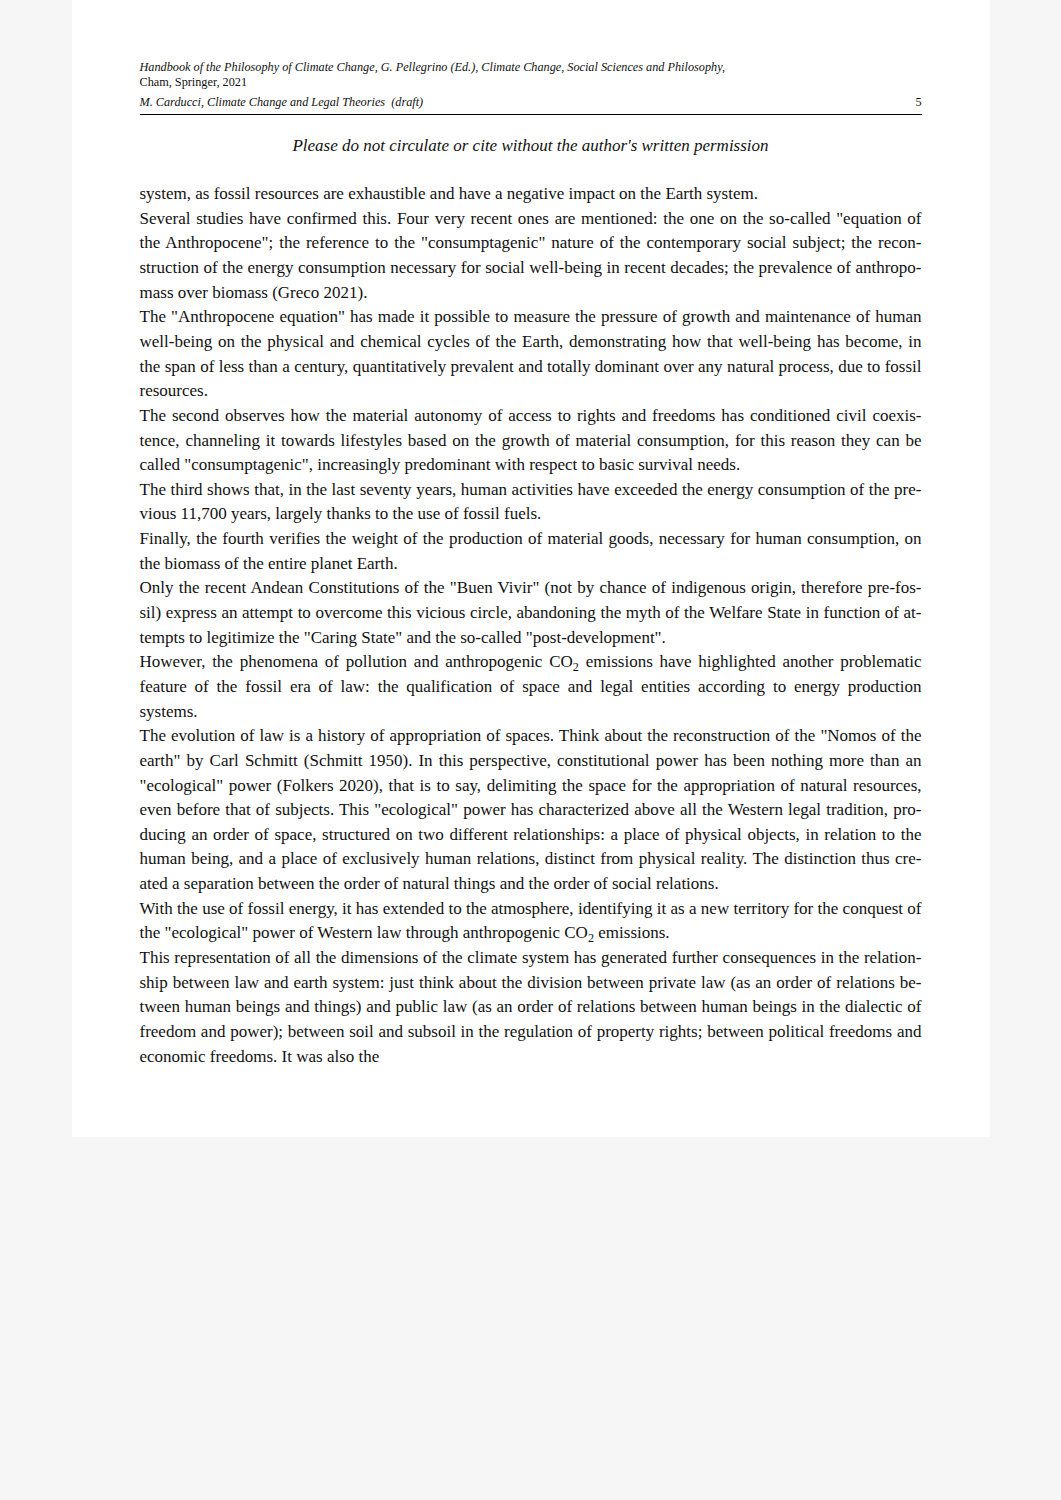Handbook of the Philosophy of Climate Change, G. Pellegrino (Ed.), Climate Change, Social Sciences and Philosophy,
Cham, Springer, 2021
M. Carducci, Climate Change and Legal Theories (draft) 5
Please do not circulate or cite without the author's written permission
system, as fossil resources are exhaustible and have a negative impact on the Earth system.
Several studies have confirmed this. Four very recent ones are mentioned: the one on the so-called "equation of the Anthropocene"; the reference to the "consumptagenic" nature of the contemporary social subject; the reconstruction of the energy consumption necessary for social well-being in recent decades; the prevalence of anthropomass over biomass (Greco 2021).
The "Anthropocene equation" has made it possible to measure the pressure of growth and maintenance of human well-being on the physical and chemical cycles of the Earth, demonstrating how that well-being has become, in the span of less than a century, quantitatively prevalent and totally dominant over any natural process, due to fossil resources.
The second observes how the material autonomy of access to rights and freedoms has conditioned civil coexistence, channeling it towards lifestyles based on the growth of material consumption, for this reason they can be called "consumptagenic", increasingly predominant with respect to basic survival needs.
The third shows that, in the last seventy years, human activities have exceeded the energy consumption of the previous 11,700 years, largely thanks to the use of fossil fuels.
Finally, the fourth verifies the weight of the production of material goods, necessary for human consumption, on the biomass of the entire planet Earth.
Only the recent Andean Constitutions of the "Buen Vivir" (not by chance of indigenous origin, therefore pre-fossil) express an attempt to overcome this vicious circle, abandoning the myth of the Welfare State in function of attempts to legitimize the "Caring State" and the so-called "post-development".
However, the phenomena of pollution and anthropogenic CO2 emissions have highlighted another problematic feature of the fossil era of law: the qualification of space and legal entities according to energy production systems.
The evolution of law is a history of appropriation of spaces. Think about the reconstruction of the "Nomos of the earth" by Carl Schmitt (Schmitt 1950). In this perspective, constitutional power has been nothing more than an "ecological" power (Folkers 2020), that is to say, delimiting the space for the appropriation of natural resources, even before that of subjects. This "ecological" power has characterized above all the Western legal tradition, producing an order of space, structured on two different relationships: a place of physical objects, in relation to the human being, and a place of exclusively human relations, distinct from physical reality. The distinction thus created a separation between the order of natural things and the order of social relations.
With the use of fossil energy, it has extended to the atmosphere, identifying it as a new territory for the conquest of the "ecological" power of Western law through anthropogenic CO2 emissions.
This representation of all the dimensions of the climate system has generated further consequences in the relationship between law and earth system: just think about the division between private law (as an order of relations between human beings and things) and public law (as an order of relations between human beings in the dialectic of freedom and power); between soil and subsoil in the regulation of property rights; between political freedoms and economic freedoms. It was also the